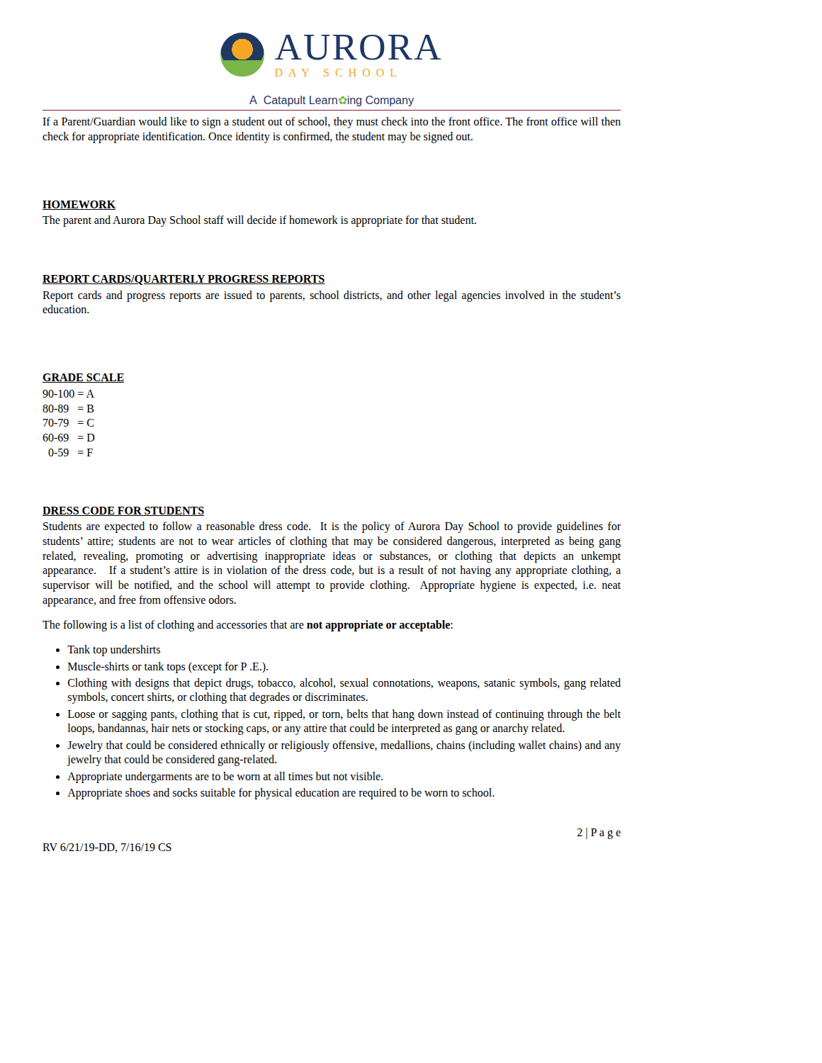AURORA
DAY SCHOOL
A Catapult Learn✿ing Company
If a Parent/Guardian would like to sign a student out of school, they must check into the front office. The front office will then check for appropriate identification. Once identity is confirmed, the student may be signed out.
Homework
The parent and Aurora Day School staff will decide if homework is appropriate for that student.
Report Cards/Quarterly Progress Reports
Report cards and progress reports are issued to parents, school districts, and other legal agencies involved in the student’s education.
Grade Scale
90-100 = A
80-89 = B
70-79 = C
60-69 = D
0-59 = F
Dress Code for Students
Students are expected to follow a reasonable dress code. It is the policy of Aurora Day School to provide guidelines for students’ attire; students are not to wear articles of clothing that may be considered dangerous, interpreted as being gang related, revealing, promoting or advertising inappropriate ideas or substances, or clothing that depicts an unkempt appearance. If a student’s attire is in violation of the dress code, but is a result of not having any appropriate clothing, a supervisor will be notified, and the school will attempt to provide clothing. Appropriate hygiene is expected, i.e. neat appearance, and free from offensive odors.
The following is a list of clothing and accessories that are not appropriate or acceptable:
Tank top undershirts
Muscle-shirts or tank tops (except for P .E.).
Clothing with designs that depict drugs, tobacco, alcohol, sexual connotations, weapons, satanic symbols, gang related symbols, concert shirts, or clothing that degrades or discriminates.
Loose or sagging pants, clothing that is cut, ripped, or torn, belts that hang down instead of continuing through the belt loops, bandannas, hair nets or stocking caps, or any attire that could be interpreted as gang or anarchy related.
Jewelry that could be considered ethnically or religiously offensive, medallions, chains (including wallet chains) and any jewelry that could be considered gang-related.
Appropriate undergarments are to be worn at all times but not visible.
Appropriate shoes and socks suitable for physical education are required to be worn to school.
2 | P a g e
RV 6/21/19-DD, 7/16/19 CS